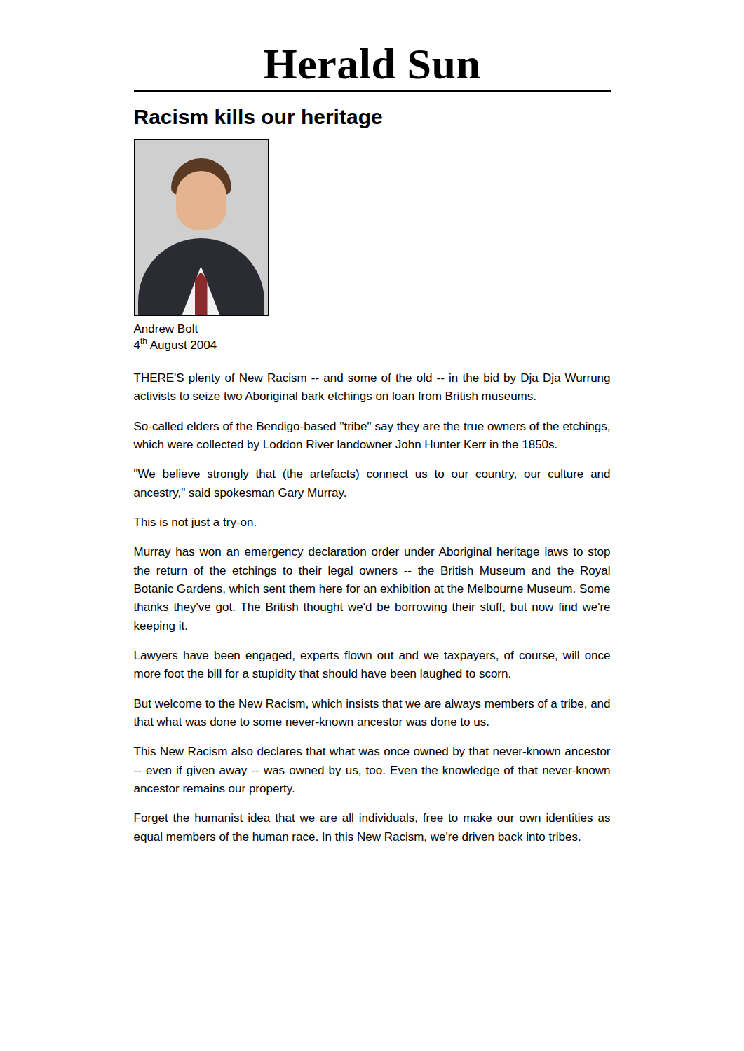Herald Sun
Racism kills our heritage
Andrew Bolt4th August 2004
THERE'S plenty of New Racism -- and some of the old -- in the bid by Dja Dja Wurrung activists to seize two Aboriginal bark etchings on loan from British museums.
So-called elders of the Bendigo-based "tribe" say they are the true owners of the etchings, which were collected by Loddon River landowner John Hunter Kerr in the 1850s.
"We believe strongly that (the artefacts) connect us to our country, our culture and ancestry," said spokesman Gary Murray.
This is not just a try-on.
Murray has won an emergency declaration order under Aboriginal heritage laws to stop the return of the etchings to their legal owners -- the British Museum and the Royal Botanic Gardens, which sent them here for an exhibition at the Melbourne Museum. Some thanks they've got. The British thought we'd be borrowing their stuff, but now find we're keeping it.
Lawyers have been engaged, experts flown out and we taxpayers, of course, will once more foot the bill for a stupidity that should have been laughed to scorn.
But welcome to the New Racism, which insists that we are always members of a tribe, and that what was done to some never-known ancestor was done to us.
This New Racism also declares that what was once owned by that never-known ancestor -- even if given away -- was owned by us, too. Even the knowledge of that never-known ancestor remains our property.
Forget the humanist idea that we are all individuals, free to make our own identities as equal members of the human race. In this New Racism, we're driven back into tribes.